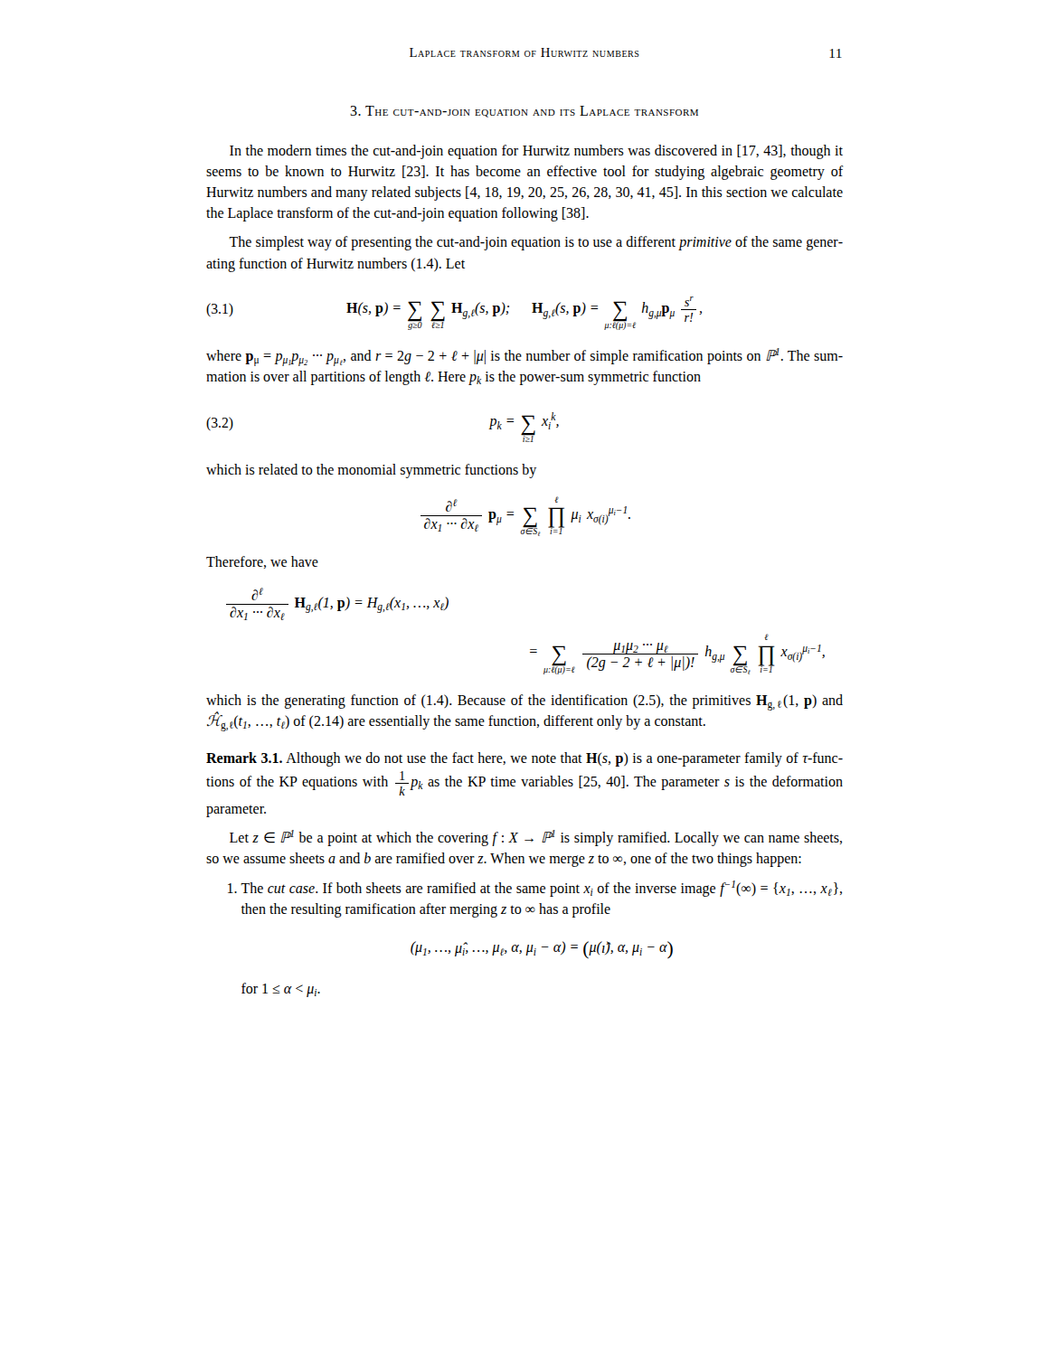Laplace transform of Hurwitz numbers 11
3. The cut-and-join equation and its Laplace transform
In the modern times the cut-and-join equation for Hurwitz numbers was discovered in [17, 43], though it seems to be known to Hurwitz [23]. It has become an effective tool for studying algebraic geometry of Hurwitz numbers and many related subjects [4, 18, 19, 20, 25, 26, 28, 30, 41, 45]. In this section we calculate the Laplace transform of the cut-and-join equation following [38].
The simplest way of presenting the cut-and-join equation is to use a different primitive of the same generating function of Hurwitz numbers (1.4). Let
(3.1) H(s, p) = ∑g≥0 ∑ℓ≥1 Hg,ℓ(s, p); Hg,ℓ(s, p) = ∑μ:ℓ(μ)=ℓ hg,μpμ sr r!,
where pμ = pμ1pμ2 ··· pμℓ, and r = 2g − 2 + ℓ + |μ| is the number of simple ramification points on ℙ1. The summation is over all partitions of length ℓ. Here pk is the power-sum symmetric function
(3.2) pk = ∑i≥1 xik,
which is related to the monomial symmetric functions by
∂ℓ ∂x1 ··· ∂xℓ pμ = ∑σ∈Sℓ ℓ∏i=1 μi xσ(i)μi−1.
Therefore, we have
∂ℓ ∂x1 ··· ∂xℓ Hg,ℓ(1, p) = Hg,ℓ(x1, …, xℓ)
= ∑μ:ℓ(μ)=ℓ μ1μ2 ··· μℓ (2g − 2 + ℓ + |μ|)! hg,μ ∑σ∈Sℓ ℓ∏i=1 xσ(i)μi−1,
which is the generating function of (1.4). Because of the identification (2.5), the primitives Hg,ℓ(1, p) and ℋ̂g,ℓ(t1, …, tℓ) of (2.14) are essentially the same function, different only by a constant.
Remark 3.1. Although we do not use the fact here, we note that H(s, p) is a one-parameter family of τ-functions of the KP equations with 1 k pk as the KP time variables [25, 40]. The parameter s is the deformation parameter.
Let z ∈ ℙ1 be a point at which the covering f : X → ℙ1 is simply ramified. Locally we can name sheets, so we assume sheets a and b are ramified over z. When we merge z to ∞, one of the two things happen:
The cut case. If both sheets are ramified at the same point xi of the inverse image f−1(∞) = {x1, …, xℓ}, then the resulting ramification after merging z to ∞ has a profile
(μ1, …, μ̂i, …, μℓ, α, μi − α) = (μ(ı̂), α, μi − α)
for 1 ≤ α < μi.